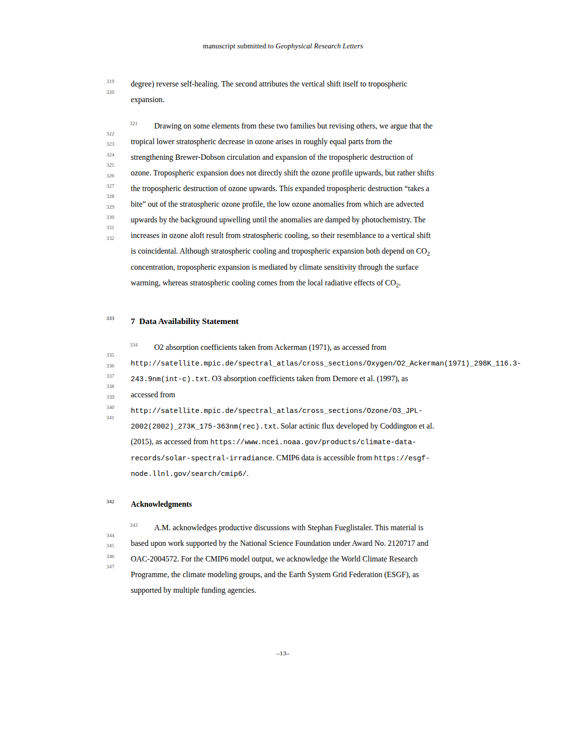manuscript submitted to Geophysical Research Letters
319
320degree) reverse self-healing. The second attributes the vertical shift itself to tropospheric expansion.
321
322
323
324
325
326
327
328
329
330
331
332 Drawing on some elements from these two families but revising others, we argue that the tropical lower stratospheric decrease in ozone arises in roughly equal parts from the strengthening Brewer-Dobson circulation and expansion of the tropospheric destruction of ozone. Tropospheric expansion does not directly shift the ozone profile upwards, but rather shifts the tropospheric destruction of ozone upwards. This expanded tropospheric destruction “takes a bite” out of the stratospheric ozone profile, the low ozone anomalies from which are advected upwards by the background upwelling until the anomalies are damped by photochemistry. The increases in ozone aloft result from stratospheric cooling, so their resemblance to a vertical shift is coincidental. Although stratospheric cooling and tropospheric expansion both depend on CO2 concentration, tropospheric expansion is mediated by climate sensitivity through the surface warming, whereas stratospheric cooling comes from the local radiative effects of CO2.
3337 Data Availability Statement
334
335
336
337
338
339
340
341 O2 absorption coefficients taken from Ackerman (1971), as accessed from http://satellite.mpic.de/spectral_atlas/cross_sections/Oxygen/O2_Ackerman(1971)_298K_116.3-243.9nm(int-c).txt. O3 absorption coefficients taken from Demore et al. (1997), as accessed from http://satellite.mpic.de/spectral_atlas/cross_sections/Ozone/O3_JPL-2002(2002)_273K_175-363nm(rec).txt. Solar actinic flux developed by Coddington et al. (2015), as accessed from https://www.ncei.noaa.gov/products/climate-data-records/solar-spectral-irradiance. CMIP6 data is accessible from https://esgf-node.llnl.gov/search/cmip6/.
342 Acknowledgments
343
344
345
346
347 A.M. acknowledges productive discussions with Stephan Fueglistaler. This material is based upon work supported by the National Science Foundation under Award No. 2120717 and OAC-2004572. For the CMIP6 model output, we acknowledge the World Climate Research Programme, the climate modeling groups, and the Earth System Grid Federation (ESGF), as supported by multiple funding agencies.
–13–